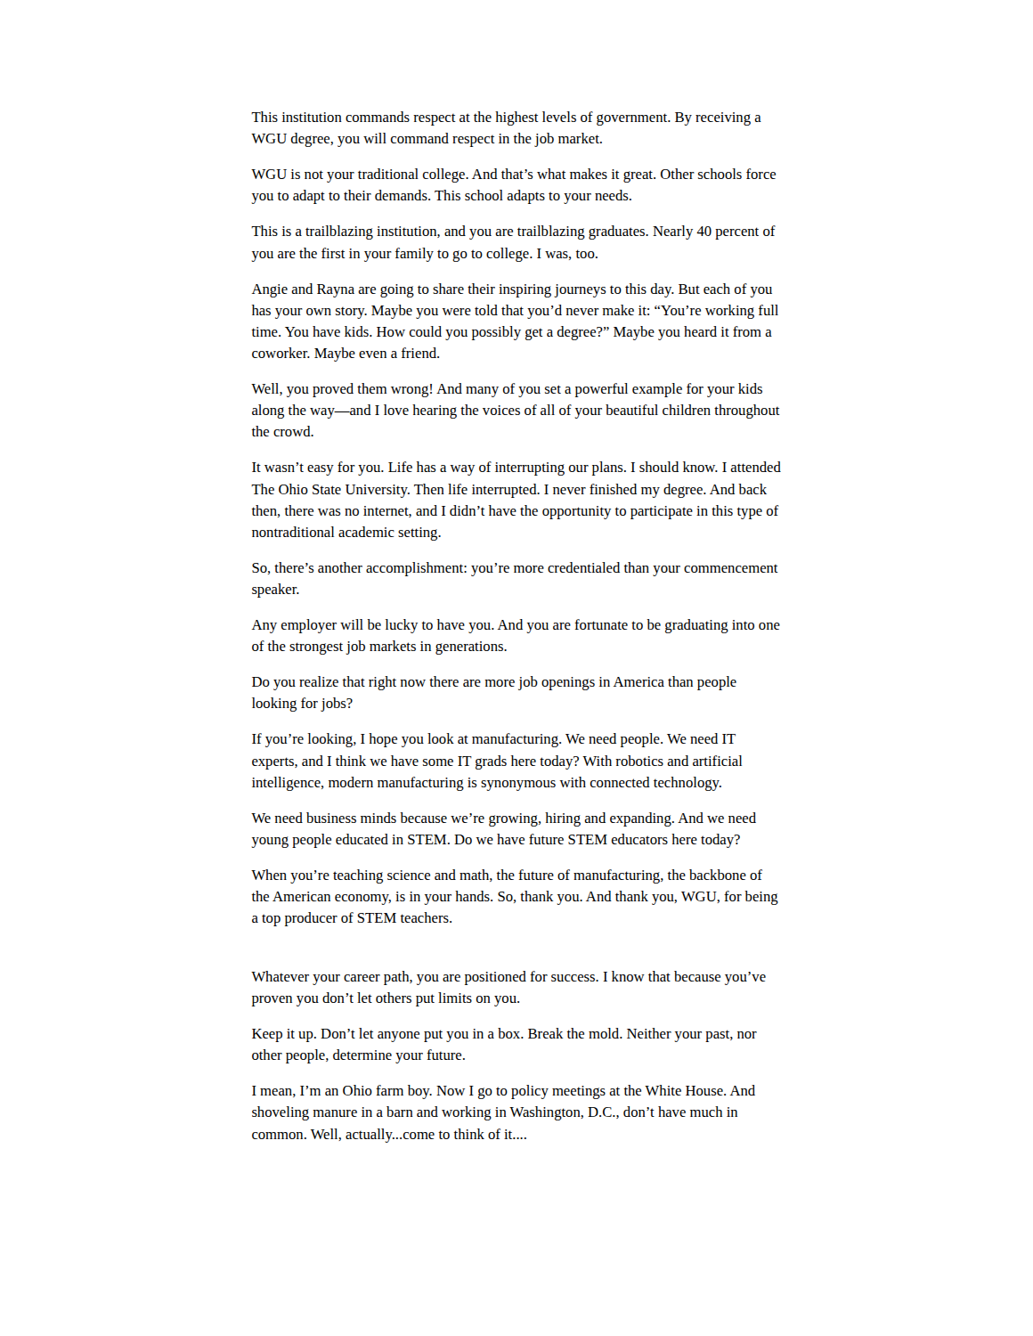This institution commands respect at the highest levels of government. By receiving a WGU degree, you will command respect in the job market.
WGU is not your traditional college. And that’s what makes it great. Other schools force you to adapt to their demands. This school adapts to your needs.
This is a trailblazing institution, and you are trailblazing graduates. Nearly 40 percent of you are the first in your family to go to college. I was, too.
Angie and Rayna are going to share their inspiring journeys to this day. But each of you has your own story. Maybe you were told that you’d never make it: “You’re working full time. You have kids. How could you possibly get a degree?” Maybe you heard it from a coworker. Maybe even a friend.
Well, you proved them wrong! And many of you set a powerful example for your kids along the way—and I love hearing the voices of all of your beautiful children throughout the crowd.
It wasn’t easy for you. Life has a way of interrupting our plans. I should know. I attended The Ohio State University. Then life interrupted. I never finished my degree. And back then, there was no internet, and I didn’t have the opportunity to participate in this type of nontraditional academic setting.
So, there’s another accomplishment: you’re more credentialed than your commencement speaker.
Any employer will be lucky to have you. And you are fortunate to be graduating into one of the strongest job markets in generations.
Do you realize that right now there are more job openings in America than people looking for jobs?
If you’re looking, I hope you look at manufacturing. We need people. We need IT experts, and I think we have some IT grads here today? With robotics and artificial intelligence, modern manufacturing is synonymous with connected technology.
We need business minds because we’re growing, hiring and expanding. And we need young people educated in STEM. Do we have future STEM educators here today?
When you’re teaching science and math, the future of manufacturing, the backbone of the American economy, is in your hands. So, thank you. And thank you, WGU, for being a top producer of STEM teachers.
Whatever your career path, you are positioned for success. I know that because you’ve proven you don’t let others put limits on you.
Keep it up. Don’t let anyone put you in a box. Break the mold. Neither your past, nor other people, determine your future.
I mean, I’m an Ohio farm boy. Now I go to policy meetings at the White House. And shoveling manure in a barn and working in Washington, D.C., don’t have much in common. Well, actually...come to think of it....